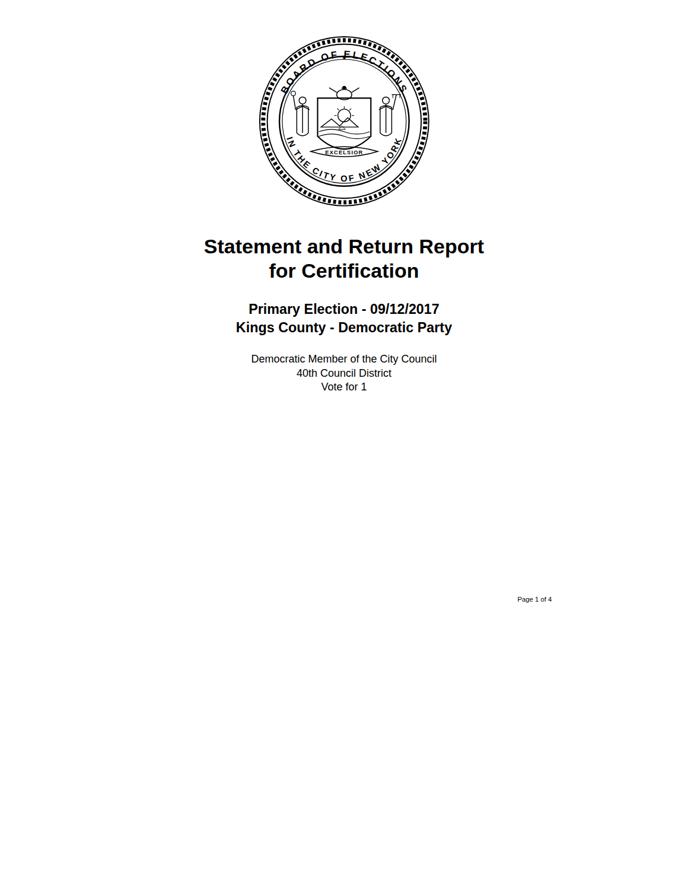BOARD OF ELECTIONS IN THE CITY OF NEW YORK ★ EXCELSIOR
Statement and Return Report
for Certification
Primary Election - 09/12/2017
Kings County - Democratic Party
Democratic Member of the City Council
40th Council District
Vote for 1
Page 1 of 4